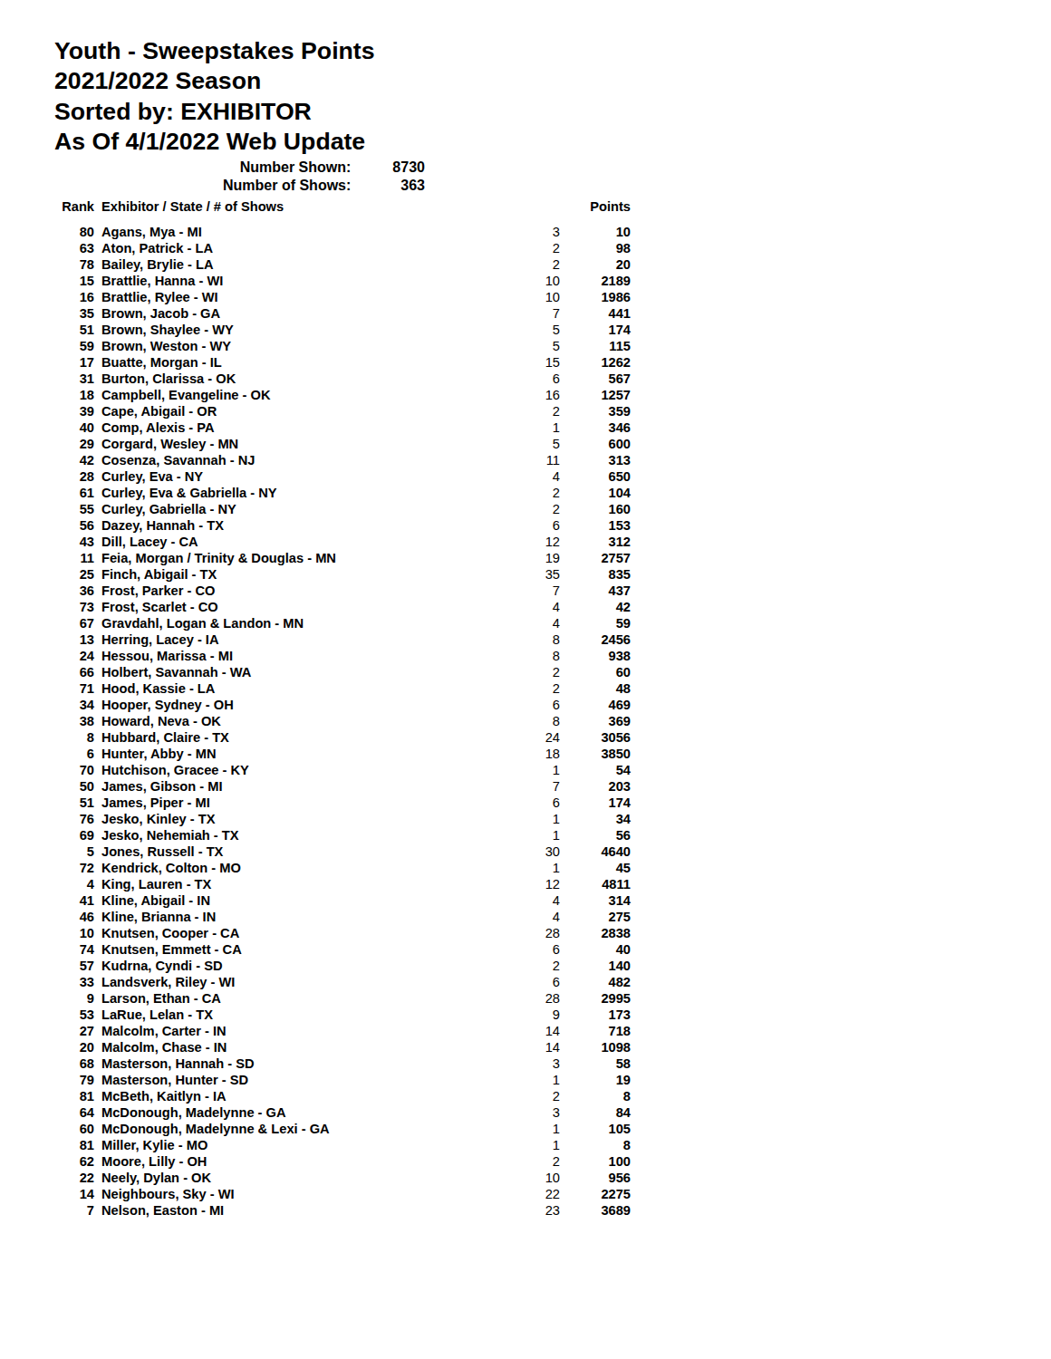Youth - Sweepstakes Points
2021/2022 Season
Sorted by: EXHIBITOR
As Of 4/1/2022 Web Update
| Number Shown: | 8730 |
| Number of Shows: | 363 |
| Rank | Exhibitor / State / # of Shows | | Points |
| --- | --- | --- | --- |
| 80 | Agans, Mya - MI | 3 | 10 |
| 63 | Aton, Patrick - LA | 2 | 98 |
| 78 | Bailey, Brylie - LA | 2 | 20 |
| 15 | Brattlie, Hanna - WI | 10 | 2189 |
| 16 | Brattlie, Rylee - WI | 10 | 1986 |
| 35 | Brown, Jacob - GA | 7 | 441 |
| 51 | Brown, Shaylee - WY | 5 | 174 |
| 59 | Brown, Weston - WY | 5 | 115 |
| 17 | Buatte, Morgan - IL | 15 | 1262 |
| 31 | Burton, Clarissa - OK | 6 | 567 |
| 18 | Campbell, Evangeline - OK | 16 | 1257 |
| 39 | Cape, Abigail - OR | 2 | 359 |
| 40 | Comp, Alexis - PA | 1 | 346 |
| 29 | Corgard, Wesley - MN | 5 | 600 |
| 42 | Cosenza, Savannah - NJ | 11 | 313 |
| 28 | Curley, Eva - NY | 4 | 650 |
| 61 | Curley, Eva & Gabriella - NY | 2 | 104 |
| 55 | Curley, Gabriella - NY | 2 | 160 |
| 56 | Dazey, Hannah - TX | 6 | 153 |
| 43 | Dill, Lacey - CA | 12 | 312 |
| 11 | Feia, Morgan / Trinity & Douglas - MN | 19 | 2757 |
| 25 | Finch, Abigail - TX | 35 | 835 |
| 36 | Frost, Parker - CO | 7 | 437 |
| 73 | Frost, Scarlet - CO | 4 | 42 |
| 67 | Gravdahl, Logan & Landon - MN | 4 | 59 |
| 13 | Herring, Lacey - IA | 8 | 2456 |
| 24 | Hessou, Marissa - MI | 8 | 938 |
| 66 | Holbert, Savannah - WA | 2 | 60 |
| 71 | Hood, Kassie - LA | 2 | 48 |
| 34 | Hooper, Sydney - OH | 6 | 469 |
| 38 | Howard, Neva - OK | 8 | 369 |
| 8 | Hubbard, Claire - TX | 24 | 3056 |
| 6 | Hunter, Abby - MN | 18 | 3850 |
| 70 | Hutchison, Gracee - KY | 1 | 54 |
| 50 | James, Gibson - MI | 7 | 203 |
| 51 | James, Piper - MI | 6 | 174 |
| 76 | Jesko, Kinley - TX | 1 | 34 |
| 69 | Jesko, Nehemiah - TX | 1 | 56 |
| 5 | Jones, Russell - TX | 30 | 4640 |
| 72 | Kendrick, Colton - MO | 1 | 45 |
| 4 | King, Lauren - TX | 12 | 4811 |
| 41 | Kline, Abigail - IN | 4 | 314 |
| 46 | Kline, Brianna - IN | 4 | 275 |
| 10 | Knutsen, Cooper - CA | 28 | 2838 |
| 74 | Knutsen, Emmett - CA | 6 | 40 |
| 57 | Kudrna, Cyndi - SD | 2 | 140 |
| 33 | Landsverk, Riley - WI | 6 | 482 |
| 9 | Larson, Ethan - CA | 28 | 2995 |
| 53 | LaRue, Lelan - TX | 9 | 173 |
| 27 | Malcolm, Carter - IN | 14 | 718 |
| 20 | Malcolm, Chase - IN | 14 | 1098 |
| 68 | Masterson, Hannah - SD | 3 | 58 |
| 79 | Masterson, Hunter - SD | 1 | 19 |
| 81 | McBeth, Kaitlyn - IA | 2 | 8 |
| 64 | McDonough, Madelynne - GA | 3 | 84 |
| 60 | McDonough, Madelynne & Lexi - GA | 1 | 105 |
| 81 | Miller, Kylie - MO | 1 | 8 |
| 62 | Moore, Lilly - OH | 2 | 100 |
| 22 | Neely, Dylan - OK | 10 | 956 |
| 14 | Neighbours, Sky - WI | 22 | 2275 |
| 7 | Nelson, Easton - MI | 23 | 3689 |